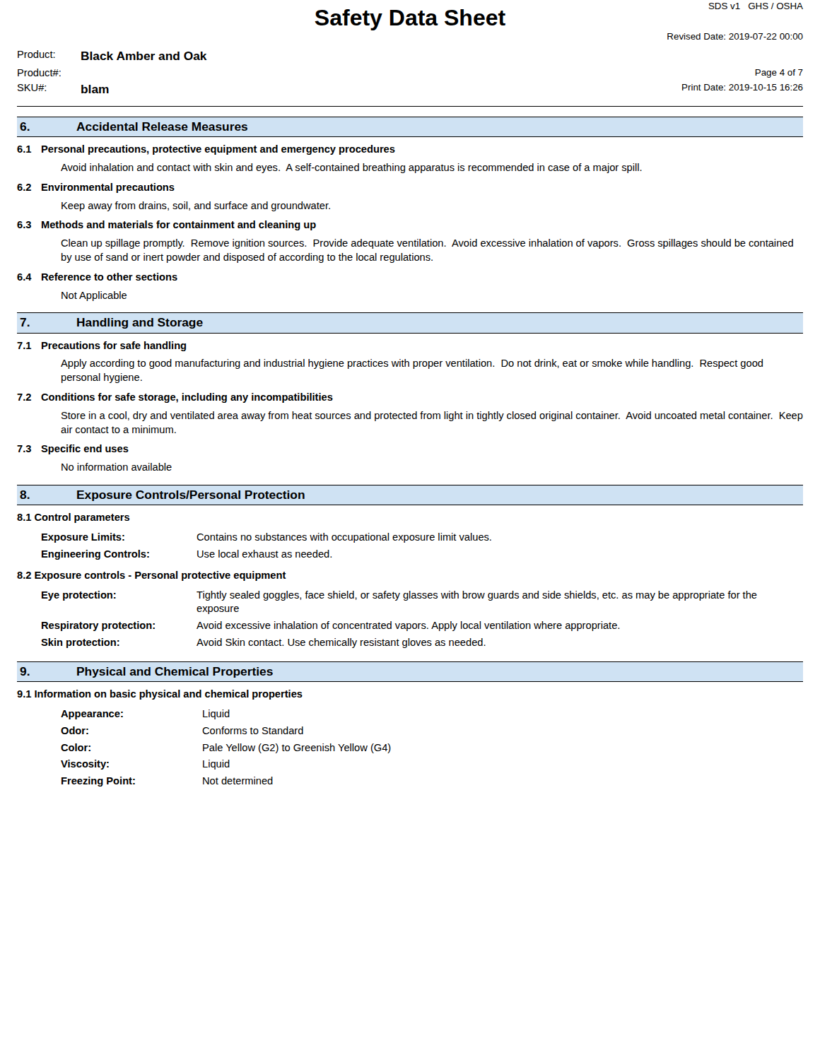SDS v1 GHS / OSHA
Safety Data Sheet
Revised Date: 2019-07-22 00:00
| Product: | Black Amber and Oak | |
| Product#: | | Page 4 of 7 |
| SKU#: | blam | Print Date: 2019-10-15 16:26 |
6. Accidental Release Measures
6.1 Personal precautions, protective equipment and emergency procedures
Avoid inhalation and contact with skin and eyes. A self-contained breathing apparatus is recommended in case of a major spill.
6.2 Environmental precautions
Keep away from drains, soil, and surface and groundwater.
6.3 Methods and materials for containment and cleaning up
Clean up spillage promptly. Remove ignition sources. Provide adequate ventilation. Avoid excessive inhalation of vapors. Gross spillages should be contained by use of sand or inert powder and disposed of according to the local regulations.
6.4 Reference to other sections
Not Applicable
7. Handling and Storage
7.1 Precautions for safe handling
Apply according to good manufacturing and industrial hygiene practices with proper ventilation. Do not drink, eat or smoke while handling. Respect good personal hygiene.
7.2 Conditions for safe storage, including any incompatibilities
Store in a cool, dry and ventilated area away from heat sources and protected from light in tightly closed original container. Avoid uncoated metal container. Keep air contact to a minimum.
7.3 Specific end uses
No information available
8. Exposure Controls/Personal Protection
8.1 Control parameters
| Exposure Limits: | Contains no substances with occupational exposure limit values. |
| Engineering Controls: | Use local exhaust as needed. |
8.2 Exposure controls - Personal protective equipment
| Eye protection: | Tightly sealed goggles, face shield, or safety glasses with brow guards and side shields, etc. as may be appropriate for the exposure |
| Respiratory protection: | Avoid excessive inhalation of concentrated vapors. Apply local ventilation where appropriate. |
| Skin protection: | Avoid Skin contact. Use chemically resistant gloves as needed. |
9. Physical and Chemical Properties
9.1 Information on basic physical and chemical properties
| Appearance: | Liquid |
| Odor: | Conforms to Standard |
| Color: | Pale Yellow (G2) to Greenish Yellow (G4) |
| Viscosity: | Liquid |
| Freezing Point: | Not determined |